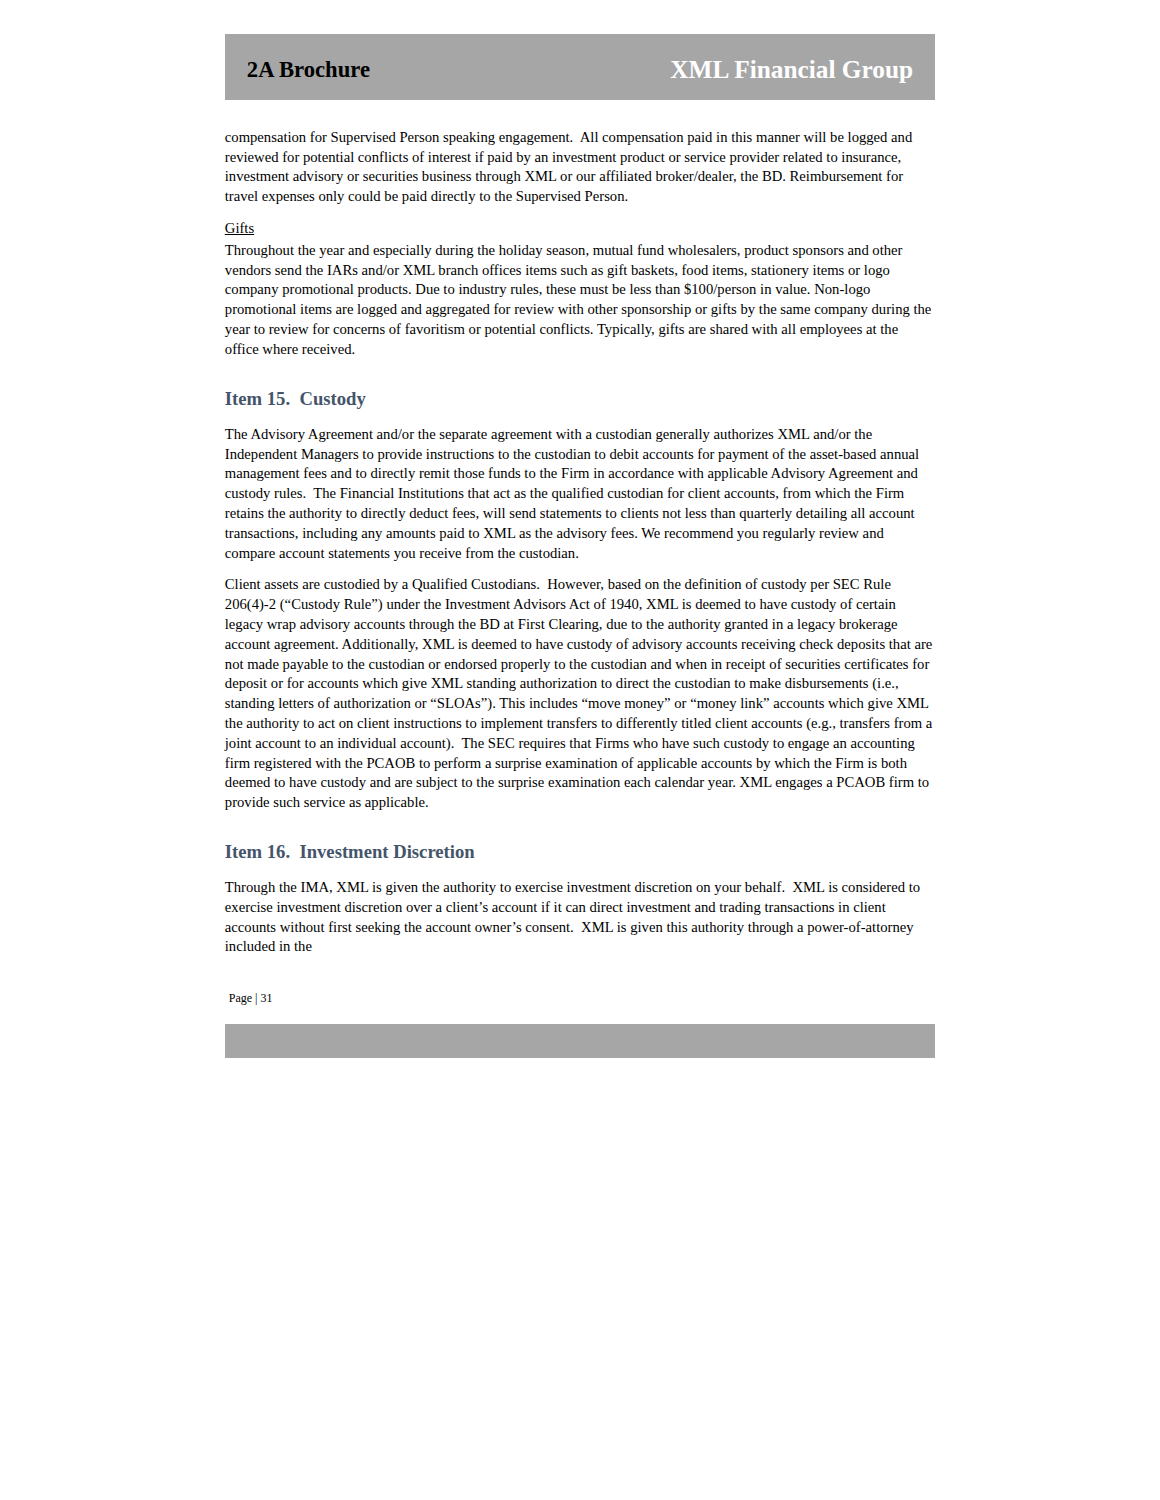2A Brochure
XML Financial Group
compensation for Supervised Person speaking engagement. All compensation paid in this manner will be logged and reviewed for potential conflicts of interest if paid by an investment product or service provider related to insurance, investment advisory or securities business through XML or our affiliated broker/dealer, the BD. Reimbursement for travel expenses only could be paid directly to the Supervised Person.
Gifts
Throughout the year and especially during the holiday season, mutual fund wholesalers, product sponsors and other vendors send the IARs and/or XML branch offices items such as gift baskets, food items, stationery items or logo company promotional products. Due to industry rules, these must be less than $100/person in value. Non-logo promotional items are logged and aggregated for review with other sponsorship or gifts by the same company during the year to review for concerns of favoritism or potential conflicts. Typically, gifts are shared with all employees at the office where received.
Item 15. Custody
The Advisory Agreement and/or the separate agreement with a custodian generally authorizes XML and/or the Independent Managers to provide instructions to the custodian to debit accounts for payment of the asset-based annual management fees and to directly remit those funds to the Firm in accordance with applicable Advisory Agreement and custody rules. The Financial Institutions that act as the qualified custodian for client accounts, from which the Firm retains the authority to directly deduct fees, will send statements to clients not less than quarterly detailing all account transactions, including any amounts paid to XML as the advisory fees. We recommend you regularly review and compare account statements you receive from the custodian.
Client assets are custodied by a Qualified Custodians. However, based on the definition of custody per SEC Rule 206(4)-2 (“Custody Rule”) under the Investment Advisors Act of 1940, XML is deemed to have custody of certain legacy wrap advisory accounts through the BD at First Clearing, due to the authority granted in a legacy brokerage account agreement. Additionally, XML is deemed to have custody of advisory accounts receiving check deposits that are not made payable to the custodian or endorsed properly to the custodian and when in receipt of securities certificates for deposit or for accounts which give XML standing authorization to direct the custodian to make disbursements (i.e., standing letters of authorization or “SLOAs”). This includes “move money” or “money link” accounts which give XML the authority to act on client instructions to implement transfers to differently titled client accounts (e.g., transfers from a joint account to an individual account). The SEC requires that Firms who have such custody to engage an accounting firm registered with the PCAOB to perform a surprise examination of applicable accounts by which the Firm is both deemed to have custody and are subject to the surprise examination each calendar year. XML engages a PCAOB firm to provide such service as applicable.
Item 16. Investment Discretion
Through the IMA, XML is given the authority to exercise investment discretion on your behalf. XML is considered to exercise investment discretion over a client’s account if it can direct investment and trading transactions in client accounts without first seeking the account owner’s consent. XML is given this authority through a power-of-attorney included in the
Page | 31